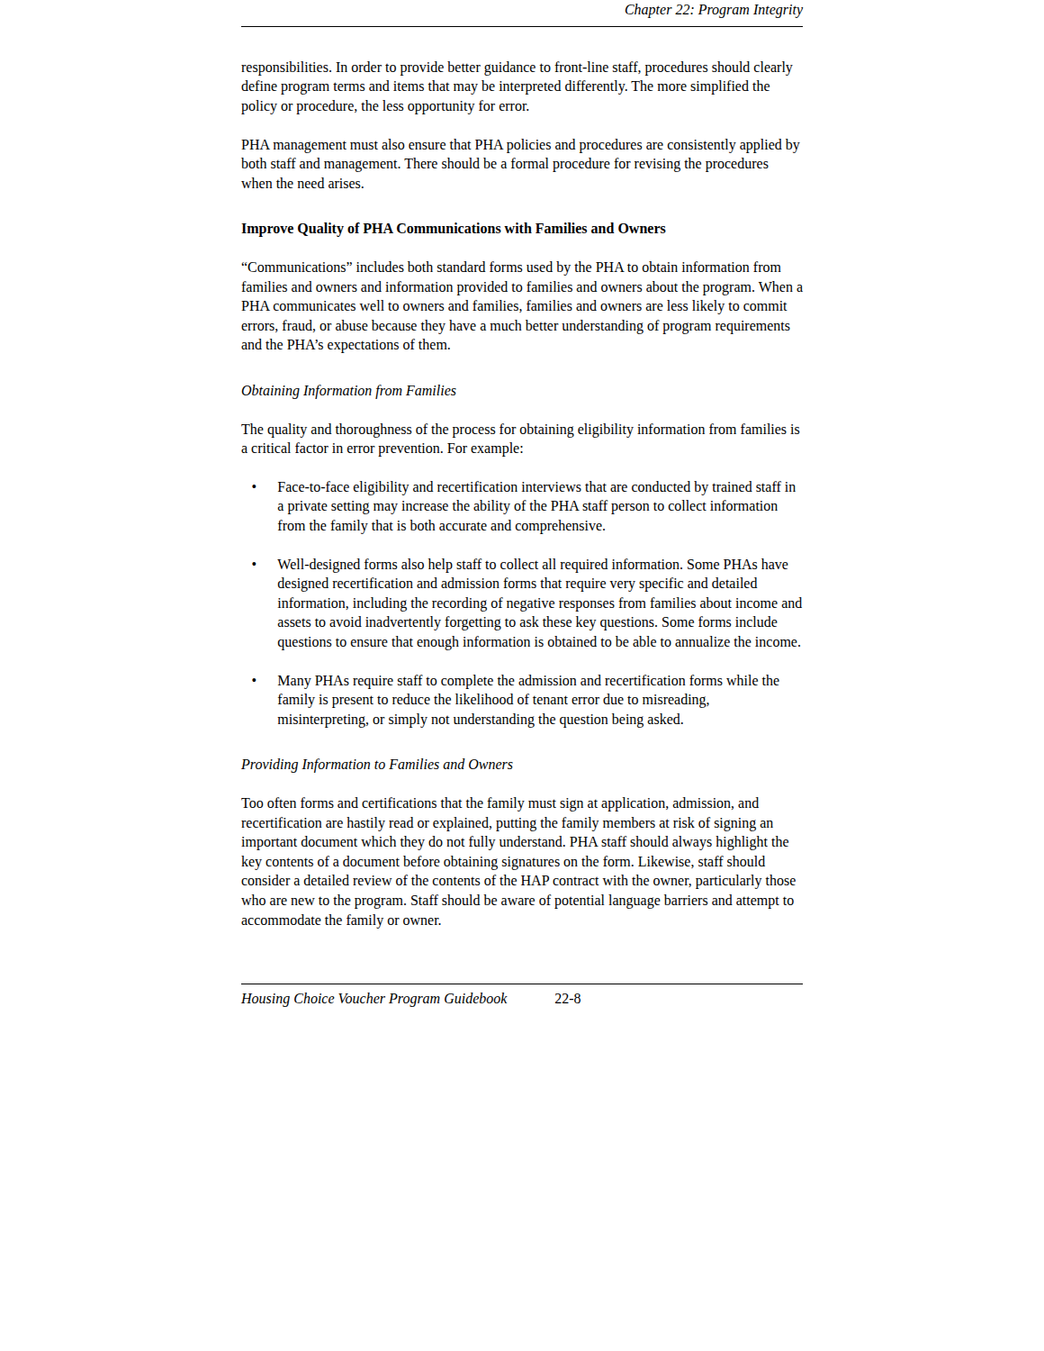Chapter 22: Program Integrity
responsibilities. In order to provide better guidance to front-line staff, procedures should clearly define program terms and items that may be interpreted differently. The more simplified the policy or procedure, the less opportunity for error.
PHA management must also ensure that PHA policies and procedures are consistently applied by both staff and management. There should be a formal procedure for revising the procedures when the need arises.
Improve Quality of PHA Communications with Families and Owners
“Communications” includes both standard forms used by the PHA to obtain information from families and owners and information provided to families and owners about the program. When a PHA communicates well to owners and families, families and owners are less likely to commit errors, fraud, or abuse because they have a much better understanding of program requirements and the PHA’s expectations of them.
Obtaining Information from Families
The quality and thoroughness of the process for obtaining eligibility information from families is a critical factor in error prevention. For example:
Face-to-face eligibility and recertification interviews that are conducted by trained staff in a private setting may increase the ability of the PHA staff person to collect information from the family that is both accurate and comprehensive.
Well-designed forms also help staff to collect all required information. Some PHAs have designed recertification and admission forms that require very specific and detailed information, including the recording of negative responses from families about income and assets to avoid inadvertently forgetting to ask these key questions. Some forms include questions to ensure that enough information is obtained to be able to annualize the income.
Many PHAs require staff to complete the admission and recertification forms while the family is present to reduce the likelihood of tenant error due to misreading, misinterpreting, or simply not understanding the question being asked.
Providing Information to Families and Owners
Too often forms and certifications that the family must sign at application, admission, and recertification are hastily read or explained, putting the family members at risk of signing an important document which they do not fully understand. PHA staff should always highlight the key contents of a document before obtaining signatures on the form. Likewise, staff should consider a detailed review of the contents of the HAP contract with the owner, particularly those who are new to the program. Staff should be aware of potential language barriers and attempt to accommodate the family or owner.
Housing Choice Voucher Program Guidebook 22-8